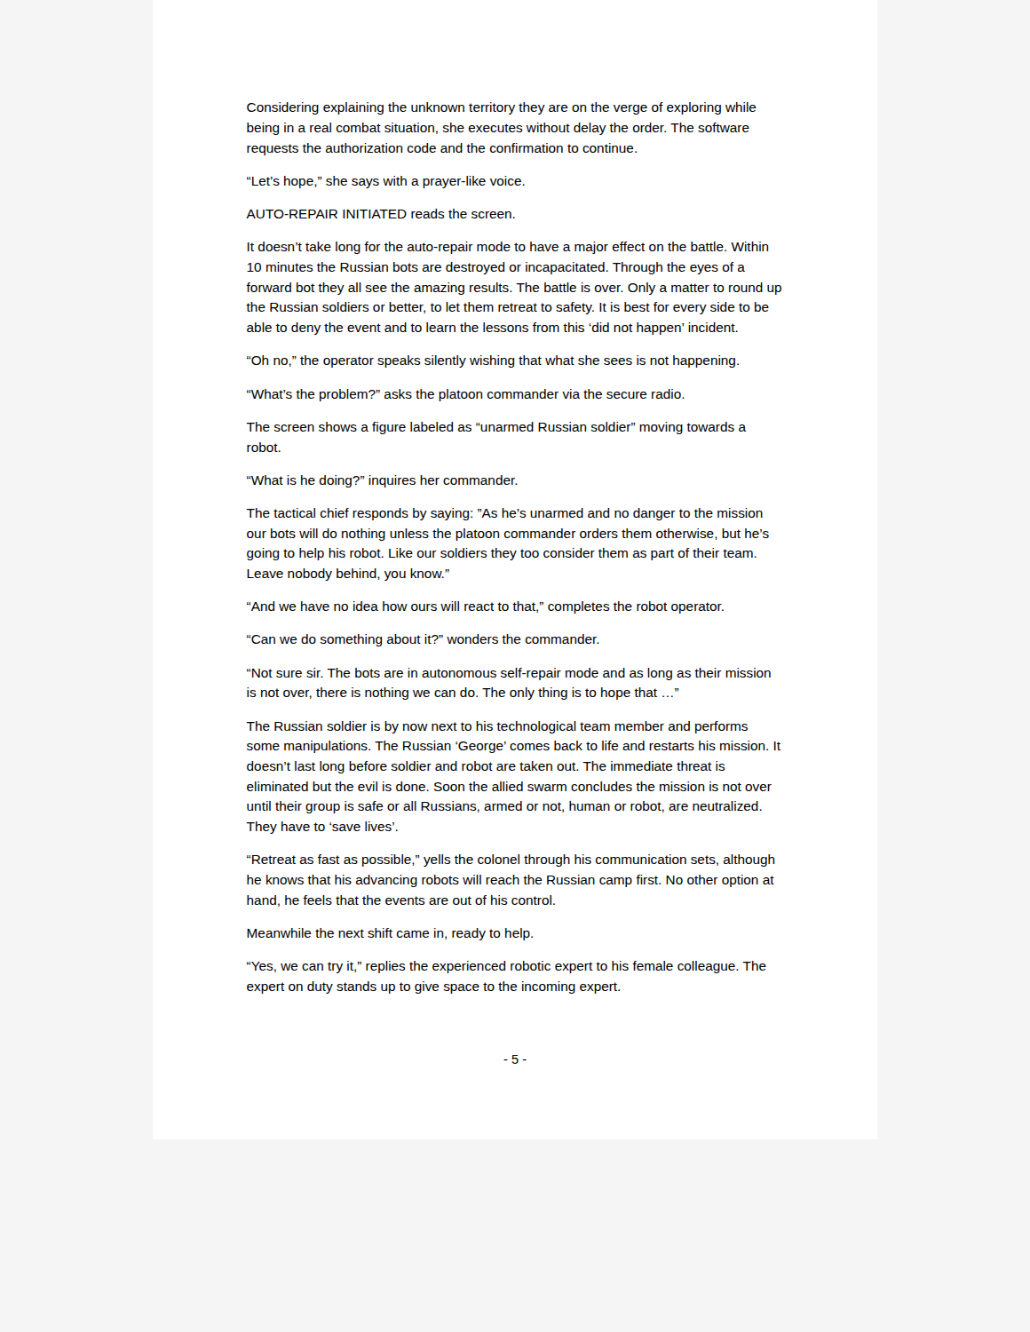Considering explaining the unknown territory they are on the verge of exploring while being in a real combat situation, she executes without delay the order. The software requests the authorization code and the confirmation to continue.
“Let’s hope,” she says with a prayer-like voice.
AUTO-REPAIR INITIATED reads the screen.
It doesn’t take long for the auto-repair mode to have a major effect on the battle. Within 10 minutes the Russian bots are destroyed or incapacitated. Through the eyes of a forward bot they all see the amazing results. The battle is over. Only a matter to round up the Russian soldiers or better, to let them retreat to safety. It is best for every side to be able to deny the event and to learn the lessons from this ‘did not happen’ incident.
“Oh no,” the operator speaks silently wishing that what she sees is not happening.
“What’s the problem?” asks the platoon commander via the secure radio.
The screen shows a figure labeled as “unarmed Russian soldier” moving towards a robot.
“What is he doing?” inquires her commander.
The tactical chief responds by saying: ”As he’s unarmed and no danger to the mission our bots will do nothing unless the platoon commander orders them otherwise, but he’s going to help his robot. Like our soldiers they too consider them as part of their team. Leave nobody behind, you know.”
“And we have no idea how ours will react to that,” completes the robot operator.
“Can we do something about it?” wonders the commander.
“Not sure sir. The bots are in autonomous self-repair mode and as long as their mission is not over, there is nothing we can do. The only thing is to hope that …”
The Russian soldier is by now next to his technological team member and performs some manipulations. The Russian ‘George’ comes back to life and restarts his mission. It doesn’t last long before soldier and robot are taken out. The immediate threat is eliminated but the evil is done. Soon the allied swarm concludes the mission is not over until their group is safe or all Russians, armed or not, human or robot, are neutralized. They have to ‘save lives’.
“Retreat as fast as possible,” yells the colonel through his communication sets, although he knows that his advancing robots will reach the Russian camp first. No other option at hand, he feels that the events are out of his control.
Meanwhile the next shift came in, ready to help.
“Yes, we can try it,” replies the experienced robotic expert to his female colleague. The expert on duty stands up to give space to the incoming expert.
- 5 -